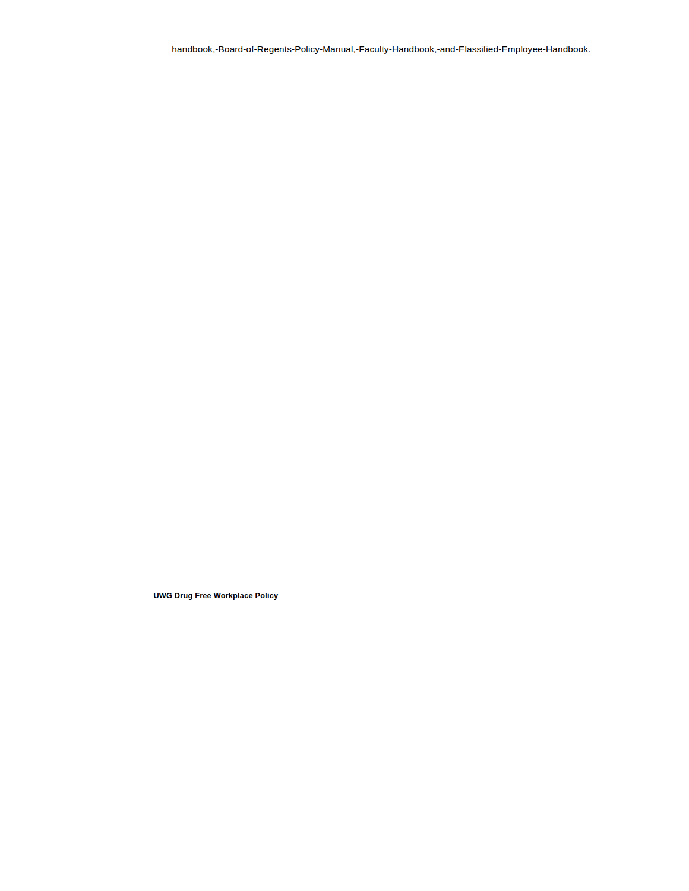——handbook,-Board-of-Regents-Policy-Manual,-Faculty-Handbook,-and-Elassified-Employee-Handbook.
UWG Drug Free Workplace Policy